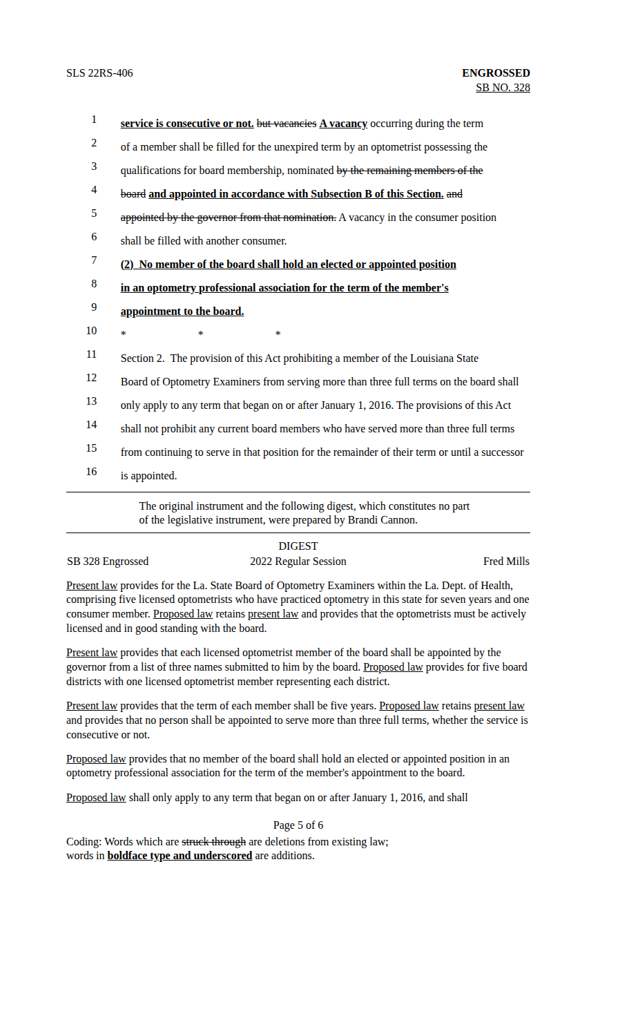SLS 22RS-406
ENGROSSED
SB NO. 328
| 1 | service is consecutive or not. but vacancies A vacancy occurring during the term |
| 2 | of a member shall be filled for the unexpired term by an optometrist possessing the |
| 3 | qualifications for board membership, nominated by the remaining members of the |
| 4 | board and appointed in accordance with Subsection B of this Section. and |
| 5 | appointed by the governor from that nomination. A vacancy in the consumer position |
| 6 | shall be filled with another consumer. |
| 7 | (2) No member of the board shall hold an elected or appointed position |
| 8 | in an optometry professional association for the term of the member's |
| 9 | appointment to the board. |
| 10 | * * * |
| 11 | Section 2. The provision of this Act prohibiting a member of the Louisiana State |
| 12 | Board of Optometry Examiners from serving more than three full terms on the board shall |
| 13 | only apply to any term that began on or after January 1, 2016. The provisions of this Act |
| 14 | shall not prohibit any current board members who have served more than three full terms |
| 15 | from continuing to serve in that position for the remainder of their term or until a successor |
| 16 | is appointed. |
The original instrument and the following digest, which constitutes no part
of the legislative instrument, were prepared by Brandi Cannon.
DIGEST
| SB 328 Engrossed | 2022 Regular Session | Fred Mills |
Present law provides for the La. State Board of Optometry Examiners within the La. Dept. of Health, comprising five licensed optometrists who have practiced optometry in this state for seven years and one consumer member. Proposed law retains present law and provides that the optometrists must be actively licensed and in good standing with the board.
Present law provides that each licensed optometrist member of the board shall be appointed by the governor from a list of three names submitted to him by the board. Proposed law provides for five board districts with one licensed optometrist member representing each district.
Present law provides that the term of each member shall be five years. Proposed law retains present law and provides that no person shall be appointed to serve more than three full terms, whether the service is consecutive or not.
Proposed law provides that no member of the board shall hold an elected or appointed position in an optometry professional association for the term of the member's appointment to the board.
Proposed law shall only apply to any term that began on or after January 1, 2016, and shall
Page 5 of 6
Coding: Words which are struck through are deletions from existing law;
words in boldface type and underscored are additions.